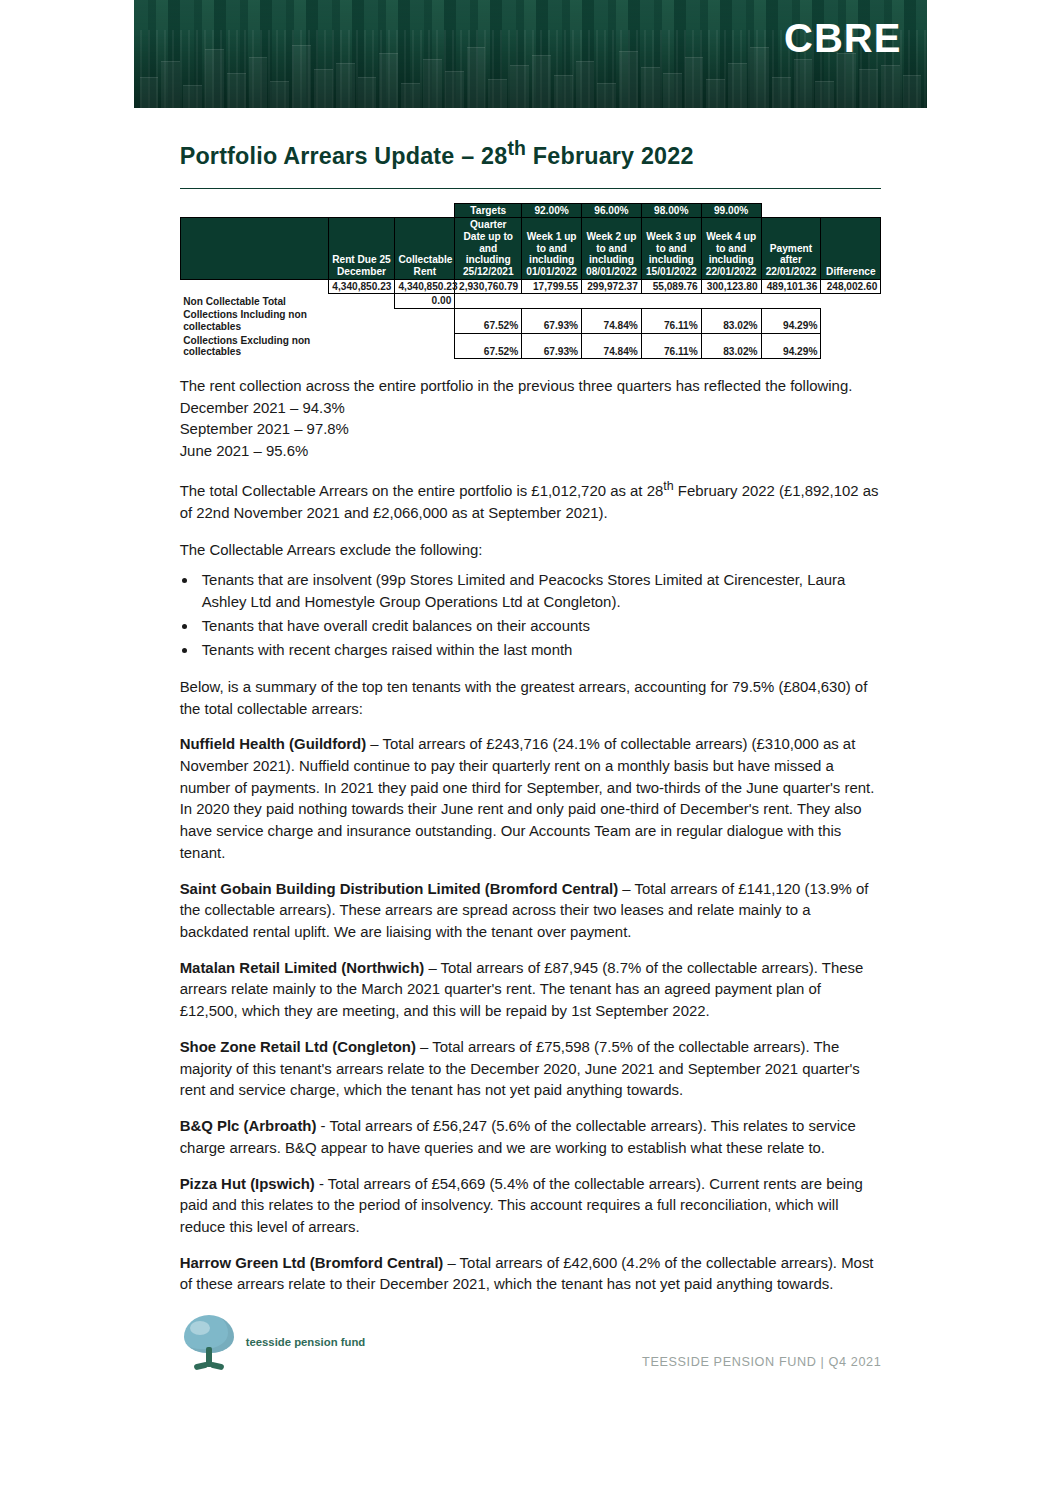CBRE
Portfolio Arrears Update – 28th February 2022
| | | | Targets | 92.00% | 96.00% | 98.00% | 99.00% | | |
| | Rent Due 25 December | Collectable Rent | Quarter Date up to and including 25/12/2021 | Week 1 up to and including 01/01/2022 | Week 2 up to and including 08/01/2022 | Week 3 up to and including 15/01/2022 | Week 4 up to and including 22/01/2022 | Payment after 22/01/2022 | Difference |
| | 4,340,850.23 | 4,340,850.23 | 2,930,760.79 | 17,799.55 | 299,972.37 | 55,089.76 | 300,123.80 | 489,101.36 | 248,002.60 |
| Non Collectable Total | | 0.00 | | | | | | | |
| Collections Including non collectables | | | 67.52% | 67.93% | 74.84% | 76.11% | 83.02% | 94.29% | |
| Collections Excluding non collectables | | | 67.52% | 67.93% | 74.84% | 76.11% | 83.02% | 94.29% | |
The rent collection across the entire portfolio in the previous three quarters has reflected the following.
December 2021 – 94.3%
September 2021 – 97.8%
June 2021 – 95.6%
The total Collectable Arrears on the entire portfolio is £1,012,720 as at 28th February 2022 (£1,892,102 as of 22nd November 2021 and £2,066,000 as at September 2021).
The Collectable Arrears exclude the following:
Tenants that are insolvent (99p Stores Limited and Peacocks Stores Limited at Cirencester, Laura Ashley Ltd and Homestyle Group Operations Ltd at Congleton).
Tenants that have overall credit balances on their accounts
Tenants with recent charges raised within the last month
Below, is a summary of the top ten tenants with the greatest arrears, accounting for 79.5% (£804,630) of the total collectable arrears:
Nuffield Health (Guildford) – Total arrears of £243,716 (24.1% of collectable arrears) (£310,000 as at November 2021). Nuffield continue to pay their quarterly rent on a monthly basis but have missed a number of payments. In 2021 they paid one third for September, and two-thirds of the June quarter's rent. In 2020 they paid nothing towards their June rent and only paid one-third of December's rent. They also have service charge and insurance outstanding. Our Accounts Team are in regular dialogue with this tenant.
Saint Gobain Building Distribution Limited (Bromford Central) – Total arrears of £141,120 (13.9% of the collectable arrears). These arrears are spread across their two leases and relate mainly to a backdated rental uplift. We are liaising with the tenant over payment.
Matalan Retail Limited (Northwich) – Total arrears of £87,945 (8.7% of the collectable arrears). These arrears relate mainly to the March 2021 quarter's rent. The tenant has an agreed payment plan of £12,500, which they are meeting, and this will be repaid by 1st September 2022.
Shoe Zone Retail Ltd (Congleton) – Total arrears of £75,598 (7.5% of the collectable arrears). The majority of this tenant's arrears relate to the December 2020, June 2021 and September 2021 quarter's rent and service charge, which the tenant has not yet paid anything towards.
B&Q Plc (Arbroath) - Total arrears of £56,247 (5.6% of the collectable arrears). This relates to service charge arrears. B&Q appear to have queries and we are working to establish what these relate to.
Pizza Hut (Ipswich) - Total arrears of £54,669 (5.4% of the collectable arrears). Current rents are being paid and this relates to the period of insolvency. This account requires a full reconciliation, which will reduce this level of arrears.
Harrow Green Ltd (Bromford Central) – Total arrears of £42,600 (4.2% of the collectable arrears). Most of these arrears relate to their December 2021, which the tenant has not yet paid anything towards.
teesside pension fund
Teesside Pension Fund | Q4 2021